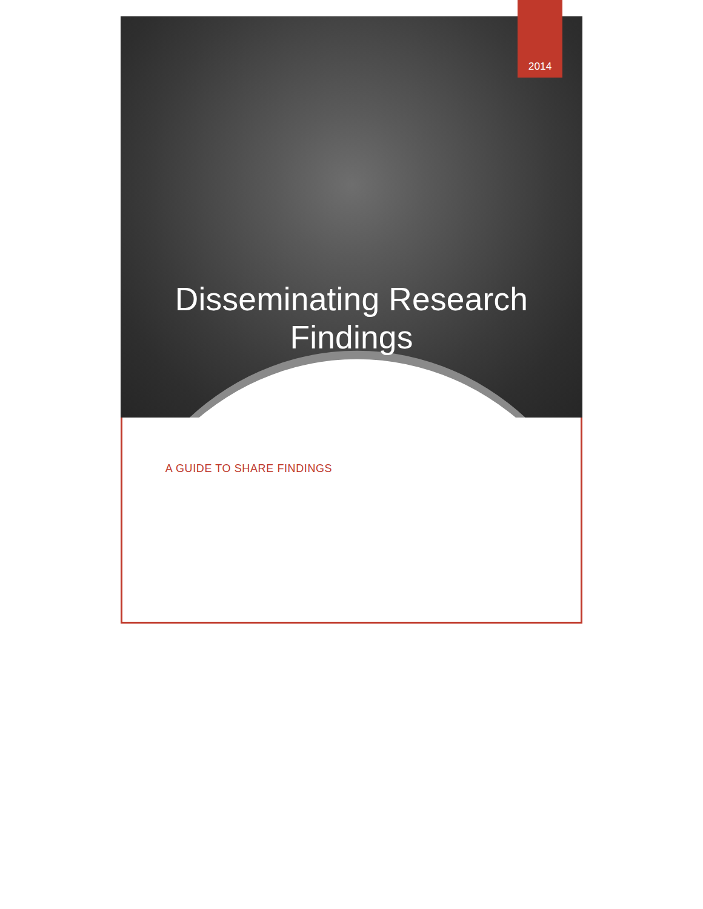2014
Disseminating Research Findings
A GUIDE TO SHARE FINDINGS